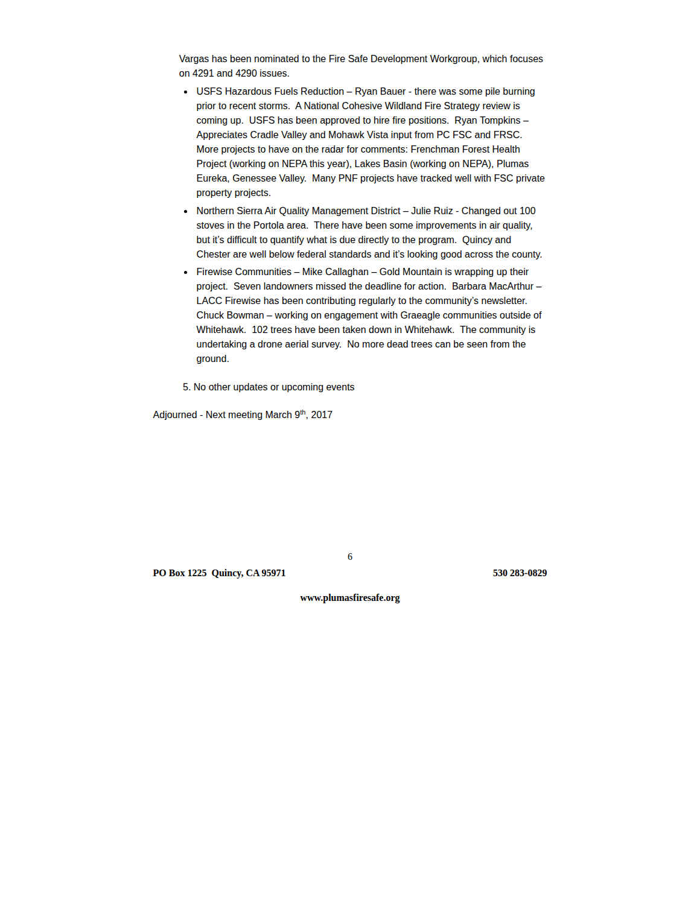Vargas has been nominated to the Fire Safe Development Workgroup, which focuses on 4291 and 4290 issues.
USFS Hazardous Fuels Reduction – Ryan Bauer - there was some pile burning prior to recent storms. A National Cohesive Wildland Fire Strategy review is coming up. USFS has been approved to hire fire positions. Ryan Tompkins – Appreciates Cradle Valley and Mohawk Vista input from PC FSC and FRSC. More projects to have on the radar for comments: Frenchman Forest Health Project (working on NEPA this year), Lakes Basin (working on NEPA), Plumas Eureka, Genessee Valley. Many PNF projects have tracked well with FSC private property projects.
Northern Sierra Air Quality Management District – Julie Ruiz - Changed out 100 stoves in the Portola area. There have been some improvements in air quality, but it’s difficult to quantify what is due directly to the program. Quincy and Chester are well below federal standards and it’s looking good across the county.
Firewise Communities – Mike Callaghan – Gold Mountain is wrapping up their project. Seven landowners missed the deadline for action. Barbara MacArthur – LACC Firewise has been contributing regularly to the community’s newsletter. Chuck Bowman – working on engagement with Graeagle communities outside of Whitehawk. 102 trees have been taken down in Whitehawk. The community is undertaking a drone aerial survey. No more dead trees can be seen from the ground.
No other updates or upcoming events
Adjourned - Next meeting March 9th, 2017
6
PO Box 1225 Quincy, CA 95971 530 283-0829
www.plumasfiresafe.org